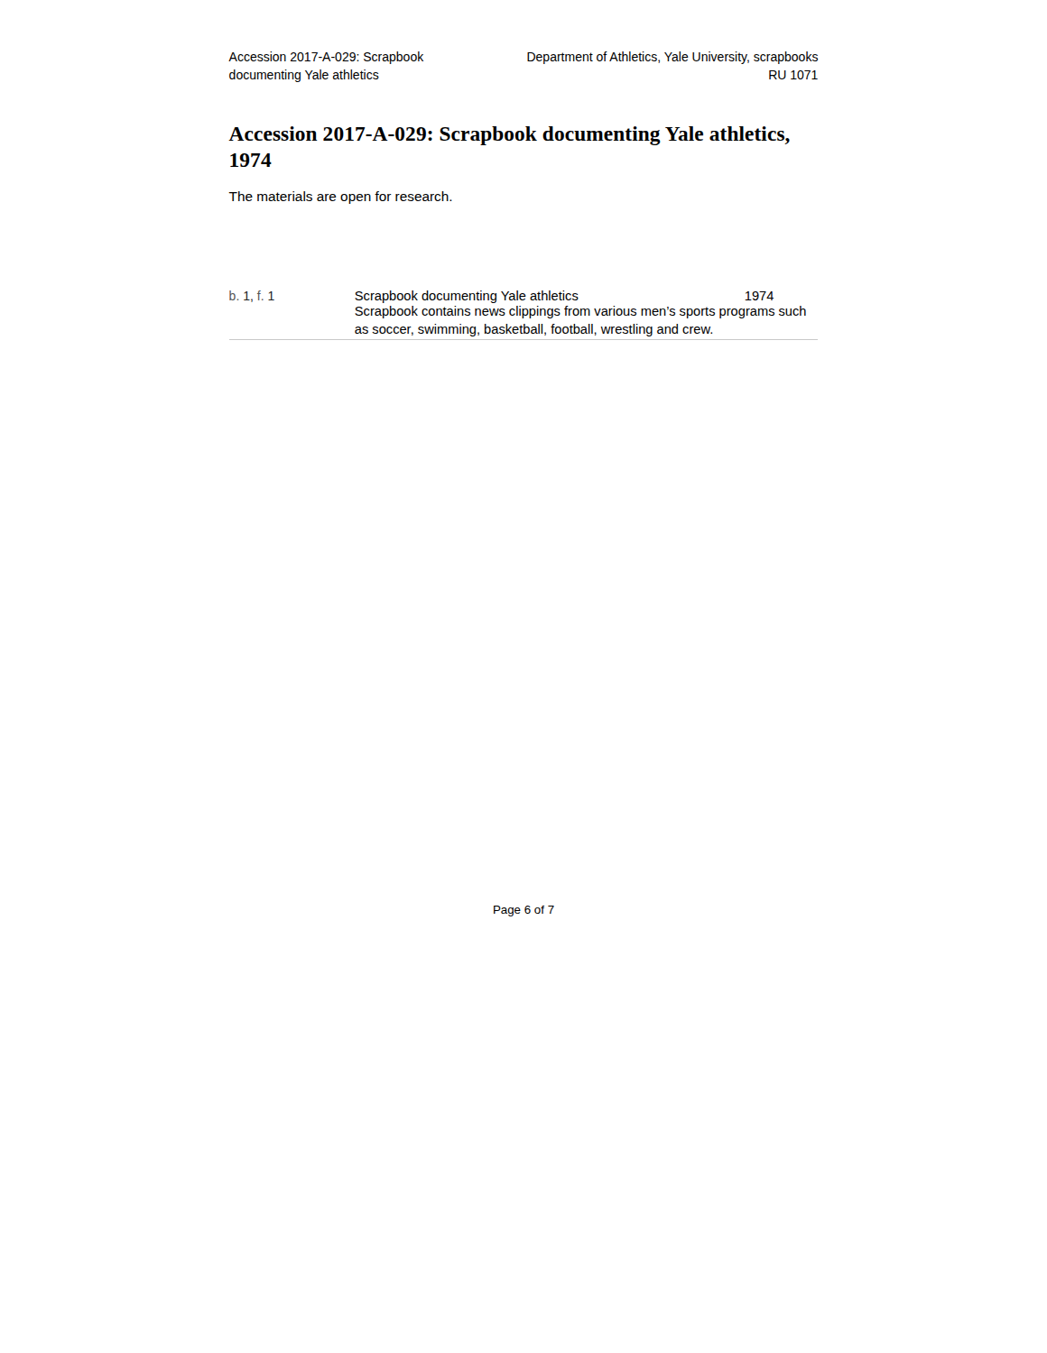Accession 2017-A-029: Scrapbook
documenting Yale athletics
Department of Athletics, Yale University, scrapbooks
RU 1071
Accession 2017-A-029: Scrapbook documenting Yale athletics, 1974
The materials are open for research.
| b. 1, f. 1 | Scrapbook documenting Yale athletics | 1974 |
| | Scrapbook contains news clippings from various men’s sports programs such as soccer, swimming, basketball, football, wrestling and crew. |
Page 6 of 7